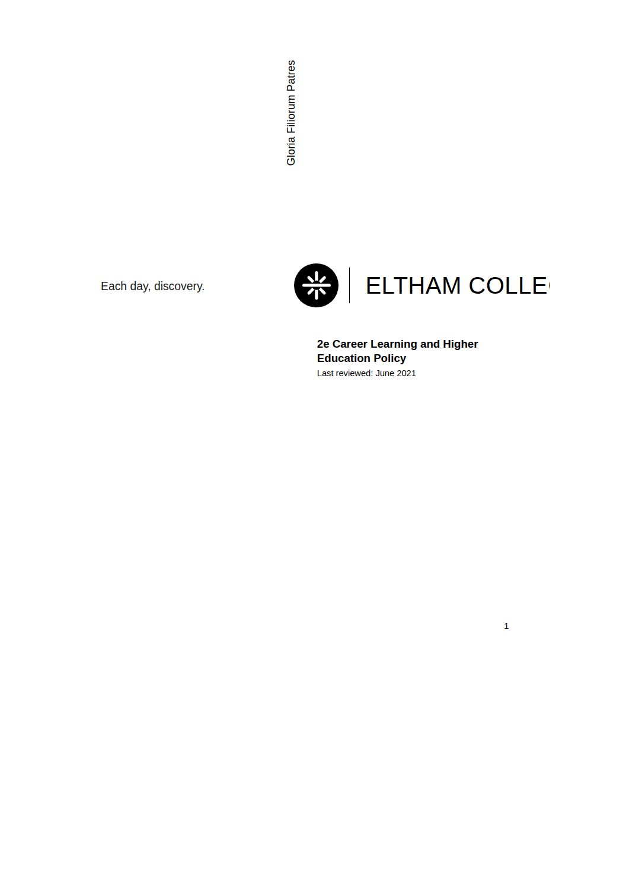Gloria Filiorum Patres
Each day, discovery.
ELTHAM COLLEGE
2e Career Learning and Higher Education Policy
Last reviewed: June 2021
1